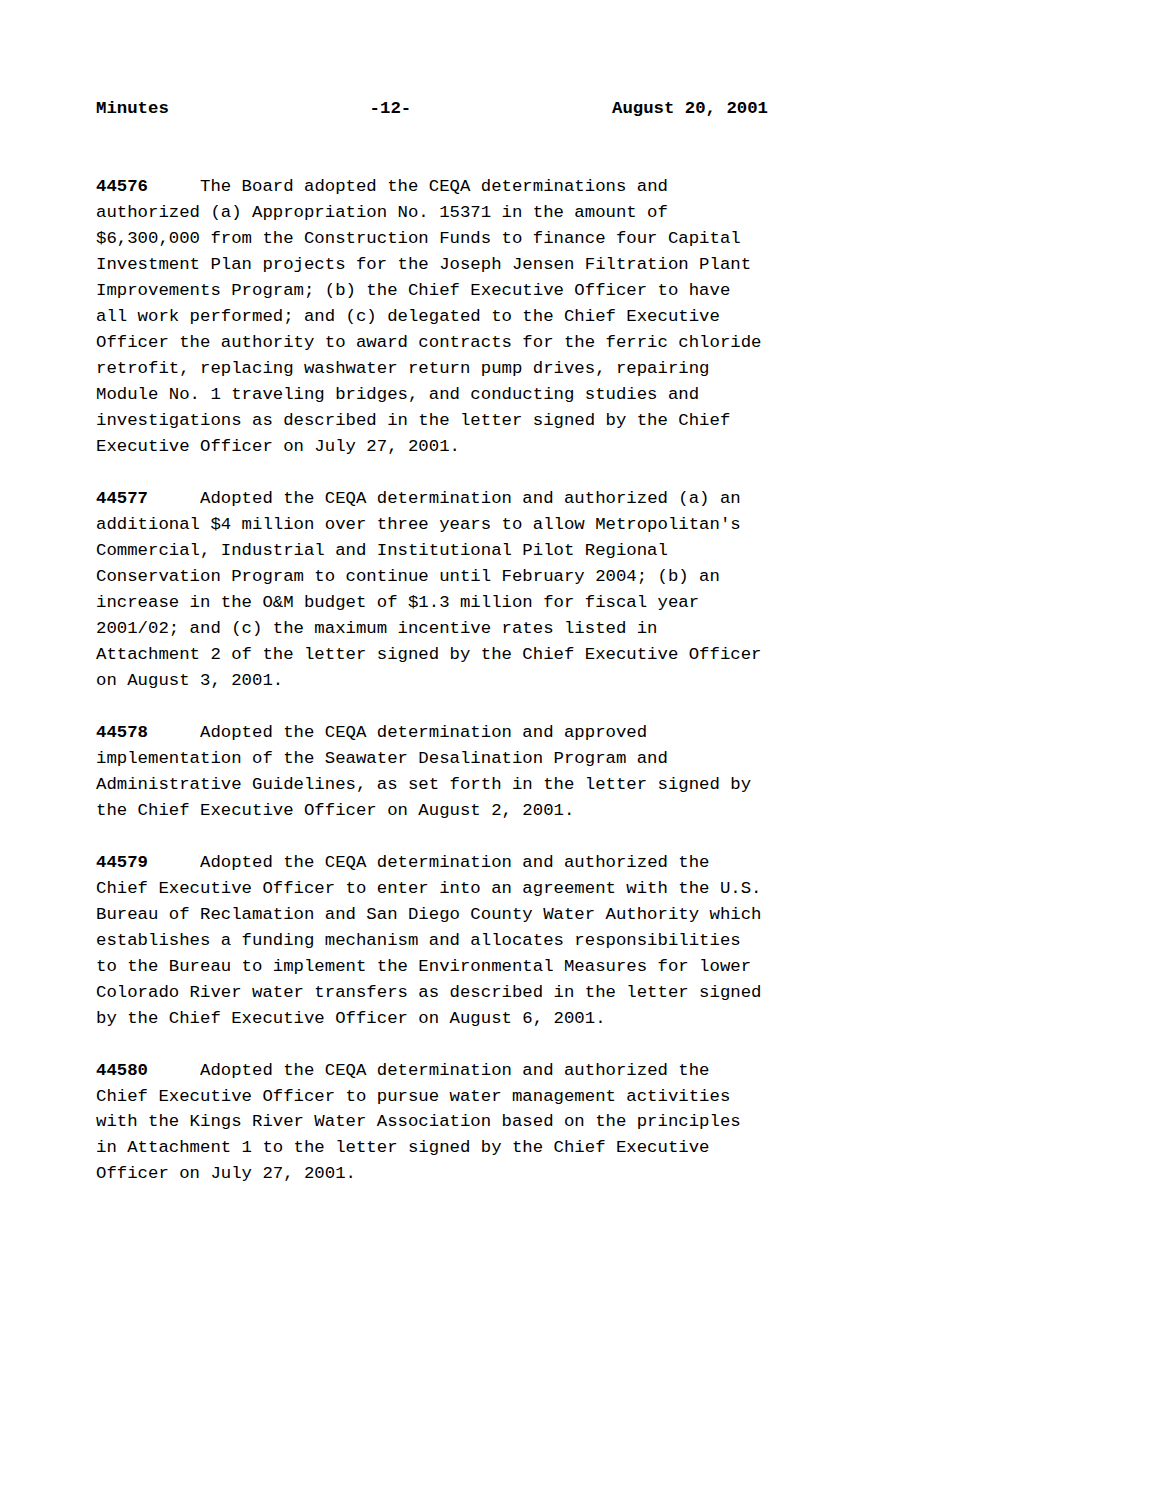Minutes -12- August 20, 2001
44576 The Board adopted the CEQA determinations and authorized (a) Appropriation No. 15371 in the amount of $6,300,000 from the Construction Funds to finance four Capital Investment Plan projects for the Joseph Jensen Filtration Plant Improvements Program; (b) the Chief Executive Officer to have all work performed; and (c) delegated to the Chief Executive Officer the authority to award contracts for the ferric chloride retrofit, replacing washwater return pump drives, repairing Module No. 1 traveling bridges, and conducting studies and investigations as described in the letter signed by the Chief Executive Officer on July 27, 2001.
44577 Adopted the CEQA determination and authorized (a) an additional $4 million over three years to allow Metropolitan's Commercial, Industrial and Institutional Pilot Regional Conservation Program to continue until February 2004; (b) an increase in the O&M budget of $1.3 million for fiscal year 2001/02; and (c) the maximum incentive rates listed in Attachment 2 of the letter signed by the Chief Executive Officer on August 3, 2001.
44578 Adopted the CEQA determination and approved implementation of the Seawater Desalination Program and Administrative Guidelines, as set forth in the letter signed by the Chief Executive Officer on August 2, 2001.
44579 Adopted the CEQA determination and authorized the Chief Executive Officer to enter into an agreement with the U.S. Bureau of Reclamation and San Diego County Water Authority which establishes a funding mechanism and allocates responsibilities to the Bureau to implement the Environmental Measures for lower Colorado River water transfers as described in the letter signed by the Chief Executive Officer on August 6, 2001.
44580 Adopted the CEQA determination and authorized the Chief Executive Officer to pursue water management activities with the Kings River Water Association based on the principles in Attachment 1 to the letter signed by the Chief Executive Officer on July 27, 2001.